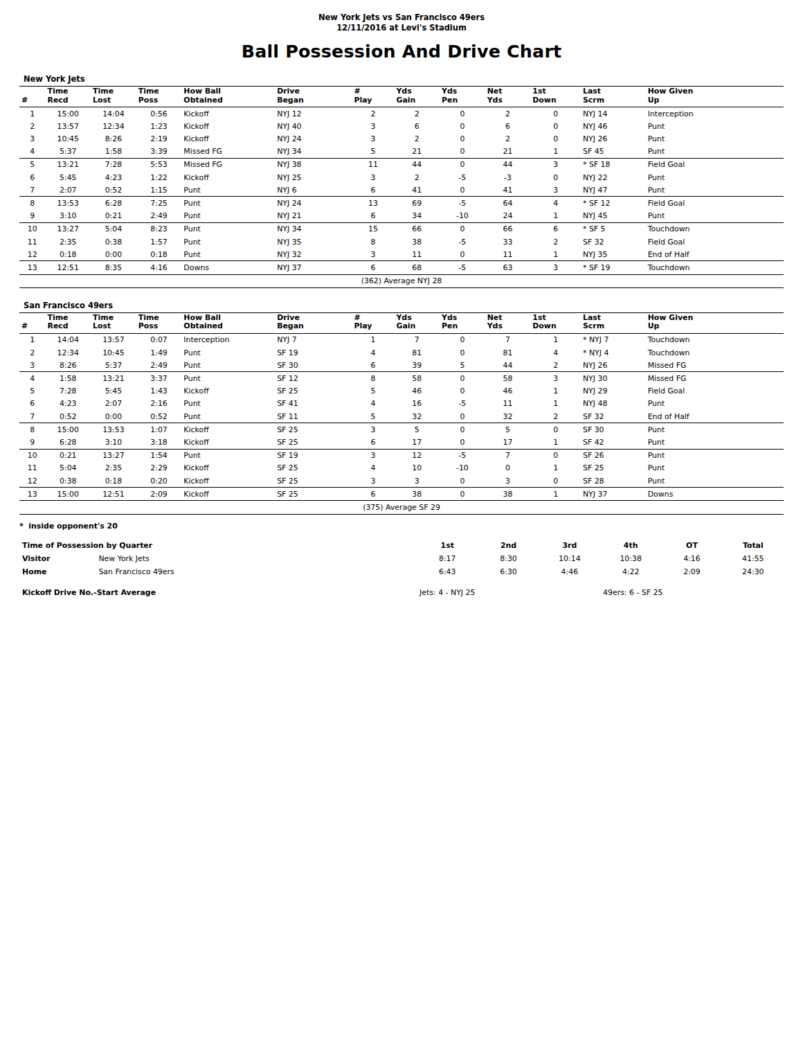New York Jets vs San Francisco 49ers
12/11/2016 at Levi's Stadium
Ball Possession And Drive Chart
New York Jets
| # | Time Recd | Time Lost | Time Poss | How Ball Obtained | Drive Began | # Play | Yds Gain | Yds Pen | Net Yds | 1st Down | Last Scrm | How Given Up |
| --- | --- | --- | --- | --- | --- | --- | --- | --- | --- | --- | --- | --- |
| 1 | 15:00 | 14:04 | 0:56 | Kickoff | NYJ 12 | 2 | 2 | 0 | 2 | 0 | NYJ 14 | Interception |
| 2 | 13:57 | 12:34 | 1:23 | Kickoff | NYJ 40 | 3 | 6 | 0 | 6 | 0 | NYJ 46 | Punt |
| 3 | 10:45 | 8:26 | 2:19 | Kickoff | NYJ 24 | 3 | 2 | 0 | 2 | 0 | NYJ 26 | Punt |
| 4 | 5:37 | 1:58 | 3:39 | Missed FG | NYJ 34 | 5 | 21 | 0 | 21 | 1 | SF 45 | Punt |
| 5 | 13:21 | 7:28 | 5:53 | Missed FG | NYJ 38 | 11 | 44 | 0 | 44 | 3 | * SF 18 | Field Goal |
| 6 | 5:45 | 4:23 | 1:22 | Kickoff | NYJ 25 | 3 | 2 | -5 | -3 | 0 | NYJ 22 | Punt |
| 7 | 2:07 | 0:52 | 1:15 | Punt | NYJ 6 | 6 | 41 | 0 | 41 | 3 | NYJ 47 | Punt |
| 8 | 13:53 | 6:28 | 7:25 | Punt | NYJ 24 | 13 | 69 | -5 | 64 | 4 | * SF 12 | Field Goal |
| 9 | 3:10 | 0:21 | 2:49 | Punt | NYJ 21 | 6 | 34 | -10 | 24 | 1 | NYJ 45 | Punt |
| 10 | 13:27 | 5:04 | 8:23 | Punt | NYJ 34 | 15 | 66 | 0 | 66 | 6 | * SF 5 | Touchdown |
| 11 | 2:35 | 0:38 | 1:57 | Punt | NYJ 35 | 8 | 38 | -5 | 33 | 2 | SF 32 | Field Goal |
| 12 | 0:18 | 0:00 | 0:18 | Punt | NYJ 32 | 3 | 11 | 0 | 11 | 1 | NYJ 35 | End of Half |
| 13 | 12:51 | 8:35 | 4:16 | Downs | NYJ 37 | 6 | 68 | -5 | 63 | 3 | * SF 19 | Touchdown |
| (362) Average NYJ 28 |
San Francisco 49ers
| # | Time Recd | Time Lost | Time Poss | How Ball Obtained | Drive Began | # Play | Yds Gain | Yds Pen | Net Yds | 1st Down | Last Scrm | How Given Up |
| --- | --- | --- | --- | --- | --- | --- | --- | --- | --- | --- | --- | --- |
| 1 | 14:04 | 13:57 | 0:07 | Interception | NYJ 7 | 1 | 7 | 0 | 7 | 1 | * NYJ 7 | Touchdown |
| 2 | 12:34 | 10:45 | 1:49 | Punt | SF 19 | 4 | 81 | 0 | 81 | 4 | * NYJ 4 | Touchdown |
| 3 | 8:26 | 5:37 | 2:49 | Punt | SF 30 | 6 | 39 | 5 | 44 | 2 | NYJ 26 | Missed FG |
| 4 | 1:58 | 13:21 | 3:37 | Punt | SF 12 | 8 | 58 | 0 | 58 | 3 | NYJ 30 | Missed FG |
| 5 | 7:28 | 5:45 | 1:43 | Kickoff | SF 25 | 5 | 46 | 0 | 46 | 1 | NYJ 29 | Field Goal |
| 6 | 4:23 | 2:07 | 2:16 | Punt | SF 41 | 4 | 16 | -5 | 11 | 1 | NYJ 48 | Punt |
| 7 | 0:52 | 0:00 | 0:52 | Punt | SF 11 | 5 | 32 | 0 | 32 | 2 | SF 32 | End of Half |
| 8 | 15:00 | 13:53 | 1:07 | Kickoff | SF 25 | 3 | 5 | 0 | 5 | 0 | SF 30 | Punt |
| 9 | 6:28 | 3:10 | 3:18 | Kickoff | SF 25 | 6 | 17 | 0 | 17 | 1 | SF 42 | Punt |
| 10 | 0:21 | 13:27 | 1:54 | Punt | SF 19 | 3 | 12 | -5 | 7 | 0 | SF 26 | Punt |
| 11 | 5:04 | 2:35 | 2:29 | Kickoff | SF 25 | 4 | 10 | -10 | 0 | 1 | SF 25 | Punt |
| 12 | 0:38 | 0:18 | 0:20 | Kickoff | SF 25 | 3 | 3 | 0 | 3 | 0 | SF 28 | Punt |
| 13 | 15:00 | 12:51 | 2:09 | Kickoff | SF 25 | 6 | 38 | 0 | 38 | 1 | NYJ 37 | Downs |
| (375) Average SF 29 |
* inside opponent's 20
| Time of Possession by Quarter | 1st | 2nd | 3rd | 4th | OT | Total |
| --- | --- | --- | --- | --- | --- | --- |
| Visitor | New York Jets | 8:17 | 8:30 | 10:14 | 10:38 | 4:16 | 41:55 |
| Home | San Francisco 49ers | 6:43 | 6:30 | 4:46 | 4:22 | 2:09 | 24:30 |
| Kickoff Drive No.-Start Average | Jets: 4 - NYJ 25 | 49ers: 6 - SF 25 |